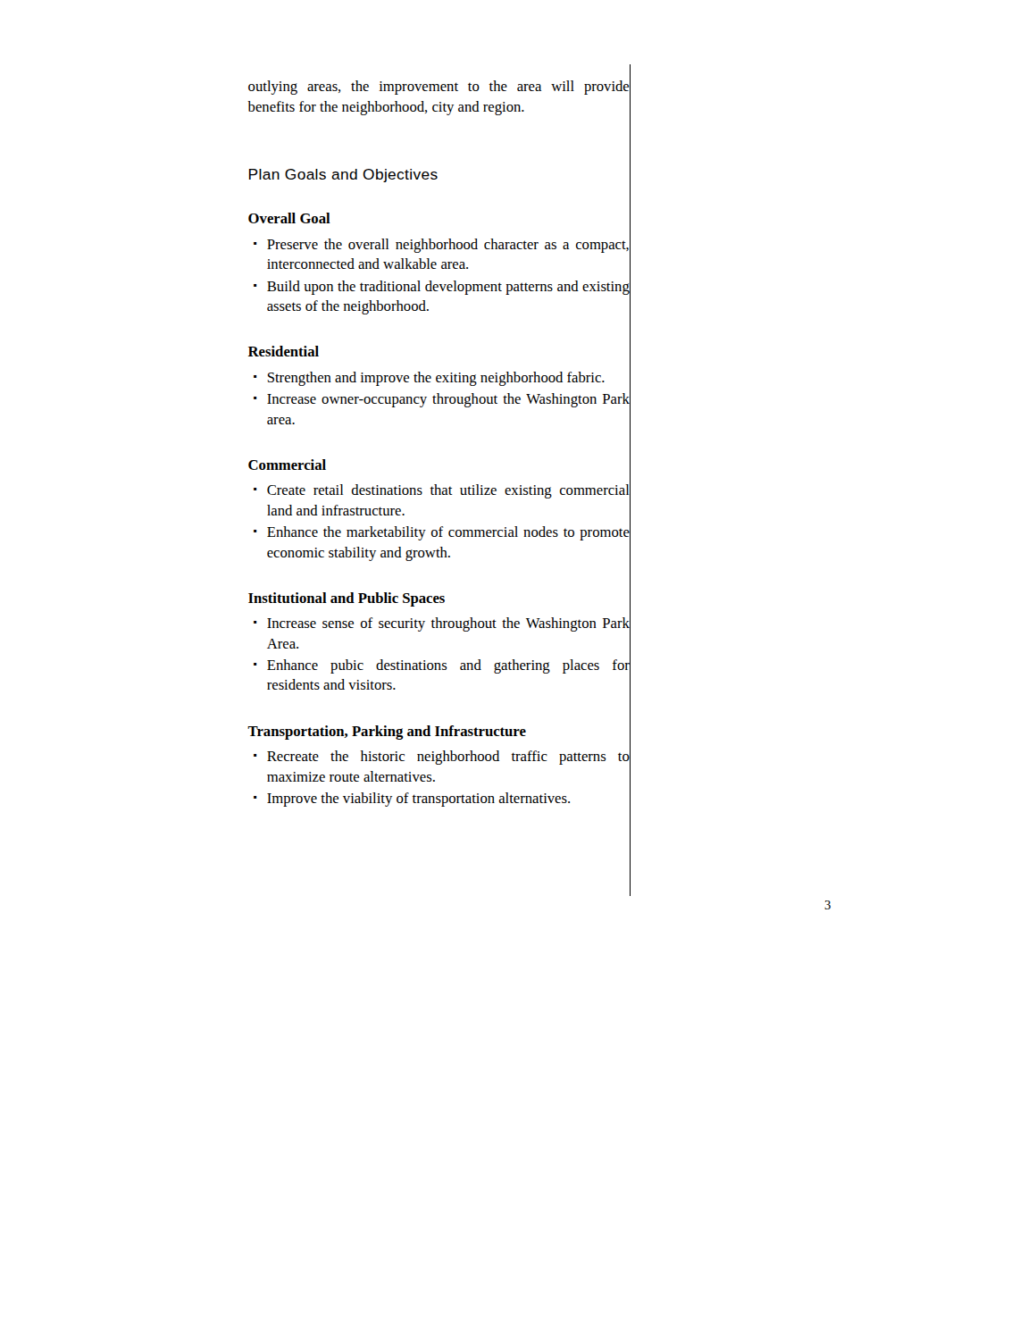outlying areas, the improvement to the area will provide benefits for the neighborhood, city and region.
Plan Goals and Objectives
Overall Goal
Preserve the overall neighborhood character as a compact, interconnected and walkable area.
Build upon the traditional development patterns and existing assets of the neighborhood.
Residential
Strengthen and improve the exiting neighborhood fabric.
Increase owner-occupancy throughout the Washington Park area.
Commercial
Create retail destinations that utilize existing commercial land and infrastructure.
Enhance the marketability of commercial nodes to promote economic stability and growth.
Institutional and Public Spaces
Increase sense of security throughout the Washington Park Area.
Enhance pubic destinations and gathering places for residents and visitors.
Transportation, Parking and Infrastructure
Recreate the historic neighborhood traffic patterns to maximize route alternatives.
Improve the viability of transportation alternatives.
3